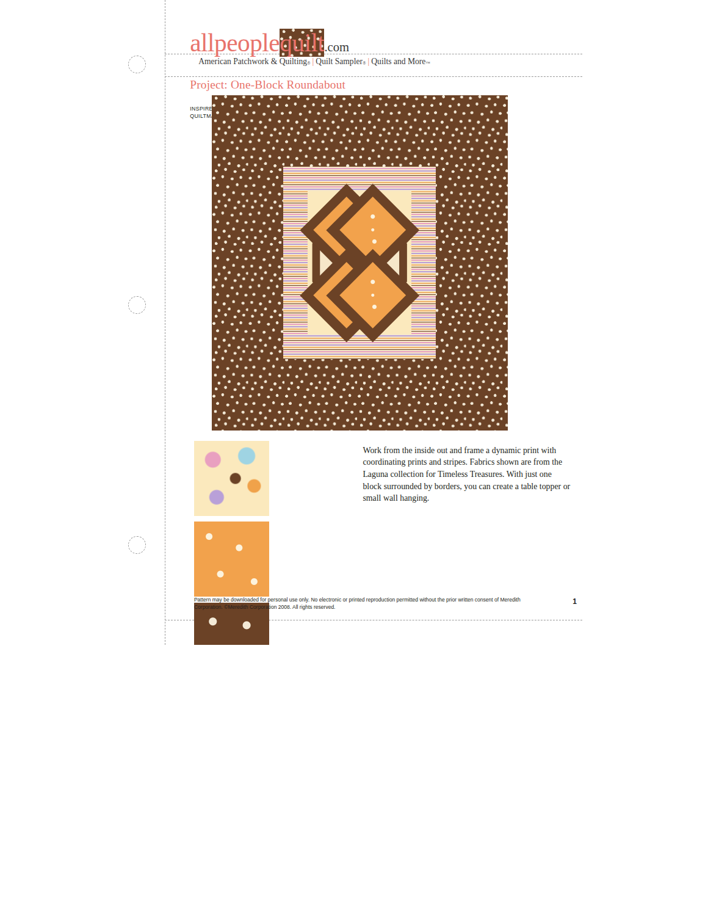all people quilt.com American Patchwork & Quilting®|Quilt Sampler®|Quilts and More™
Project: One-Block Roundabout
Inspired by “Roundabout” from designer Heather Mulder Peterson of Anka’s Treasures
Quiltmaker: Laura Boehnke
Work from the inside out and frame a dynamic print with coordinating prints and stripes. Fabrics shown are from the Laguna collection for Timeless Treasures. With just one block surrounded by borders, you can create a table topper or small wall hanging.
Pattern may be downloaded for personal use only. No electronic or printed reproduction permitted without the prior written consent of Meredith Corporation. ©Meredith Corporation 2008. All rights reserved.
1